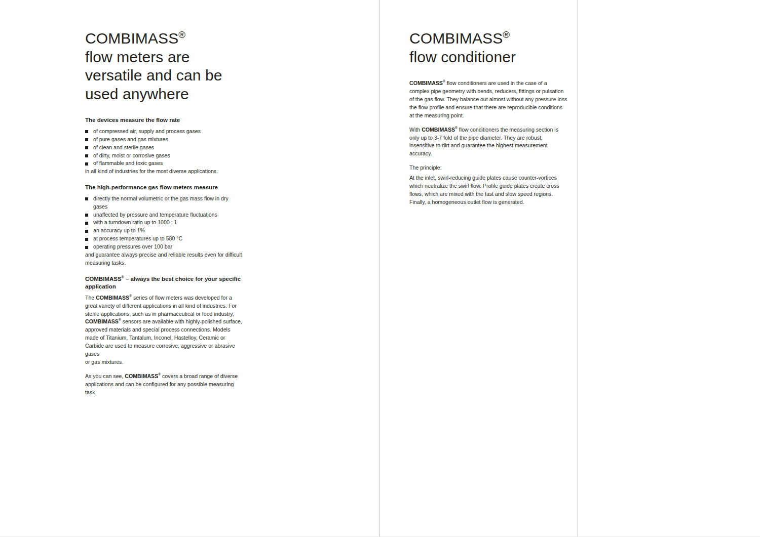COMBIMASS®
flow meters are
versatile and can be
used anywhere
The devices measure the flow rate
of compressed air, supply and process gases
of pure gases and gas mixtures
of clean and sterile gases
of dirty, moist or corrosive gases
of flammable and toxic gases
in all kind of industries for the most diverse applications.
The high-performance gas flow meters measure
directly the normal volumetric or the gas mass flow in dry gases
unaffected by pressure and temperature fluctuations
with a turndown ratio up to 1000 : 1
an accuracy up to 1%
at process temperatures up to 580 °C
operating pressures over 100 bar
and guarantee always precise and reliable results even for difficult measuring tasks.
COMBIMASS® – always the best choice for your specific application
The COMBIMASS® series of flow meters was developed for a great variety of different applications in all kind of industries. For sterile applications, such as in pharmaceutical or food industry, COMBIMASS® sensors are available with highly-polished surface, approved materials and special process connections. Models made of Titanium, Tantalum, Inconel, Hastelloy, Ceramic or Carbide are used to measure corrosive, aggressive or abrasive gases
or gas mixtures.
As you can see, COMBIMASS® covers a broad range of diverse applications and can be configured for any possible measuring task.
COMBIMASS®
flow conditioner
COMBIMASS® flow conditioners are used in the case of a complex pipe geometry with bends, reducers, fittings or pulsation of the gas flow. They balance out almost without any pressure loss the flow profile and ensure that there are reproducible conditions at the measuring point.
With COMBIMASS® flow conditioners the measuring section is only up to 3-7 fold of the pipe diameter. They are robust, insensitive to dirt and guarantee the highest measurement accuracy.
The principle:
At the inlet, swirl-reducing guide plates cause counter-vortices which neutralize the swirl flow. Profile guide plates create cross flows, which are mixed with the fast and slow speed regions. Finally, a homogeneous outlet flow is generated.